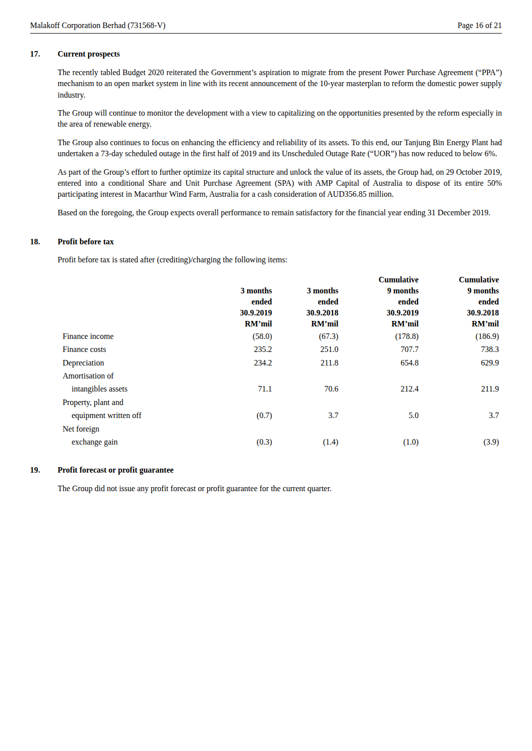Malakoff Corporation Berhad (731568-V)
Page 16 of 21
17.
Current prospects
The recently tabled Budget 2020 reiterated the Government’s aspiration to migrate from the present Power Purchase Agreement (“PPA”) mechanism to an open market system in line with its recent announcement of the 10-year masterplan to reform the domestic power supply industry.
The Group will continue to monitor the development with a view to capitalizing on the opportunities presented by the reform especially in the area of renewable energy.
The Group also continues to focus on enhancing the efficiency and reliability of its assets. To this end, our Tanjung Bin Energy Plant had undertaken a 73-day scheduled outage in the first half of 2019 and its Unscheduled Outage Rate (“UOR”) has now reduced to below 6%.
As part of the Group’s effort to further optimize its capital structure and unlock the value of its assets, the Group had, on 29 October 2019, entered into a conditional Share and Unit Purchase Agreement (SPA) with AMP Capital of Australia to dispose of its entire 50% participating interest in Macarthur Wind Farm, Australia for a cash consideration of AUD356.85 million.
Based on the foregoing, the Group expects overall performance to remain satisfactory for the financial year ending 31 December 2019.
18.
Profit before tax
Profit before tax is stated after (crediting)/charging the following items:
| | | | Cumulative | Cumulative |
| --- | --- | --- | --- | --- |
| | 3 months | 3 months | 9 months | 9 months |
| | ended | ended | ended | ended |
| | 30.9.2019 | 30.9.2018 | 30.9.2019 | 30.9.2018 |
| | RM’mil | RM’mil | RM’mil | RM’mil |
| Finance income | (58.0) | (67.3) | (178.8) | (186.9) |
| Finance costs | 235.2 | 251.0 | 707.7 | 738.3 |
| Depreciation | 234.2 | 211.8 | 654.8 | 629.9 |
| Amortisation of | | | | |
| intangibles assets | 71.1 | 70.6 | 212.4 | 211.9 |
| Property, plant and | | | | |
| equipment written off | (0.7) | 3.7 | 5.0 | 3.7 |
| Net foreign | | | | |
| exchange gain | (0.3) | (1.4) | (1.0) | (3.9) |
19.
Profit forecast or profit guarantee
The Group did not issue any profit forecast or profit guarantee for the current quarter.